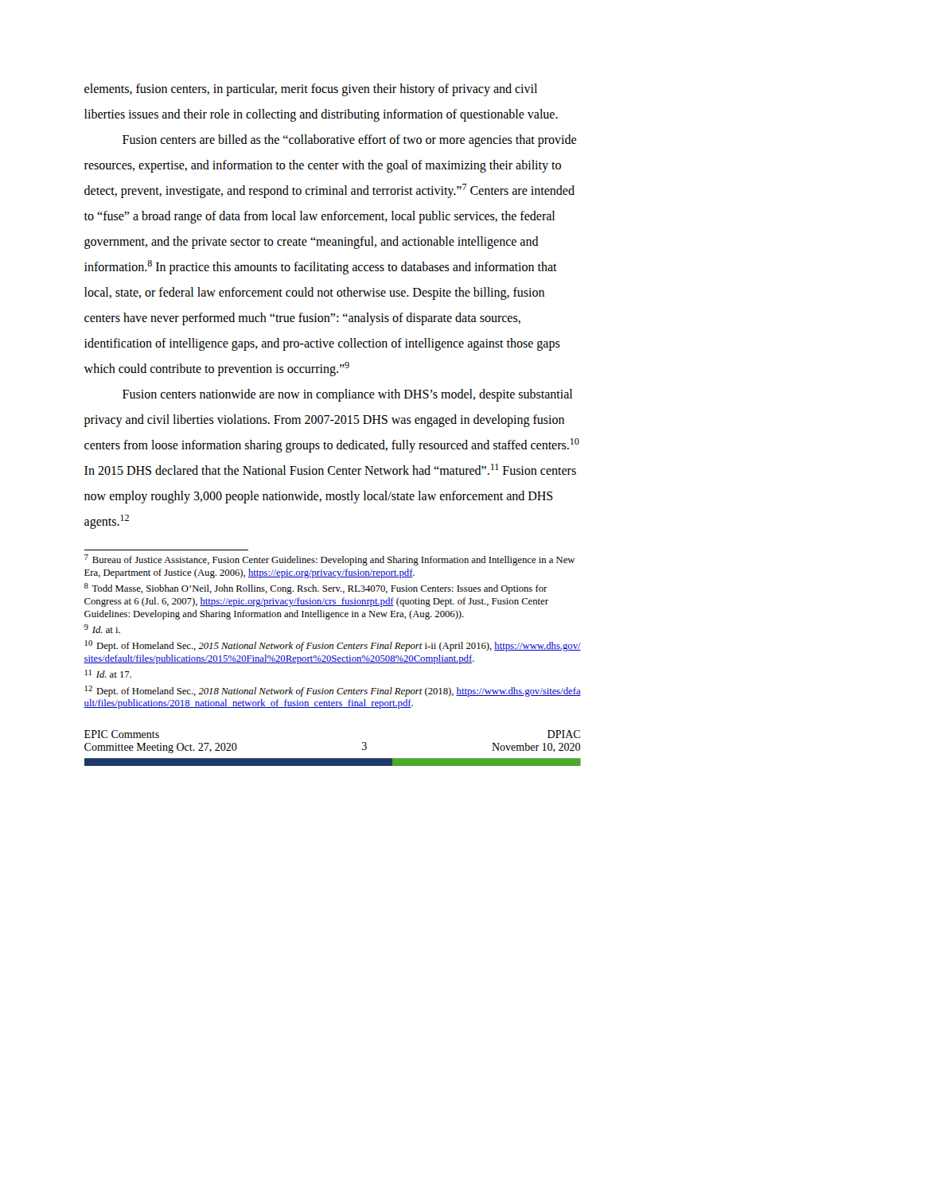elements, fusion centers, in particular, merit focus given their history of privacy and civil liberties issues and their role in collecting and distributing information of questionable value.
Fusion centers are billed as the “collaborative effort of two or more agencies that provide resources, expertise, and information to the center with the goal of maximizing their ability to detect, prevent, investigate, and respond to criminal and terrorist activity.”7 Centers are intended to “fuse” a broad range of data from local law enforcement, local public services, the federal government, and the private sector to create “meaningful, and actionable intelligence and information.8 In practice this amounts to facilitating access to databases and information that local, state, or federal law enforcement could not otherwise use. Despite the billing, fusion centers have never performed much “true fusion”: “analysis of disparate data sources, identification of intelligence gaps, and pro-active collection of intelligence against those gaps which could contribute to prevention is occurring.”9
Fusion centers nationwide are now in compliance with DHS’s model, despite substantial privacy and civil liberties violations. From 2007-2015 DHS was engaged in developing fusion centers from loose information sharing groups to dedicated, fully resourced and staffed centers.10 In 2015 DHS declared that the National Fusion Center Network had “matured”.11 Fusion centers now employ roughly 3,000 people nationwide, mostly local/state law enforcement and DHS agents.12
7 Bureau of Justice Assistance, Fusion Center Guidelines: Developing and Sharing Information and Intelligence in a New Era, Department of Justice (Aug. 2006), https://epic.org/privacy/fusion/report.pdf.
8 Todd Masse, Siobhan O’Neil, John Rollins, Cong. Rsch. Serv., RL34070, Fusion Centers: Issues and Options for Congress at 6 (Jul. 6, 2007), https://epic.org/privacy/fusion/crs_fusionrpt.pdf (quoting Dept. of Just., Fusion Center Guidelines: Developing and Sharing Information and Intelligence in a New Era, (Aug. 2006)).
9 Id. at i.
10 Dept. of Homeland Sec., 2015 National Network of Fusion Centers Final Report i-ii (April 2016), https://www.dhs.gov/sites/default/files/publications/2015%20Final%20Report%20Section%20508%20Compliant.pdf.
11 Id. at 17.
12 Dept. of Homeland Sec., 2018 National Network of Fusion Centers Final Report (2018), https://www.dhs.gov/sites/default/files/publications/2018_national_network_of_fusion_centers_final_report.pdf.
EPIC Comments
Committee Meeting Oct. 27, 2020
3
DPIAC
November 10, 2020